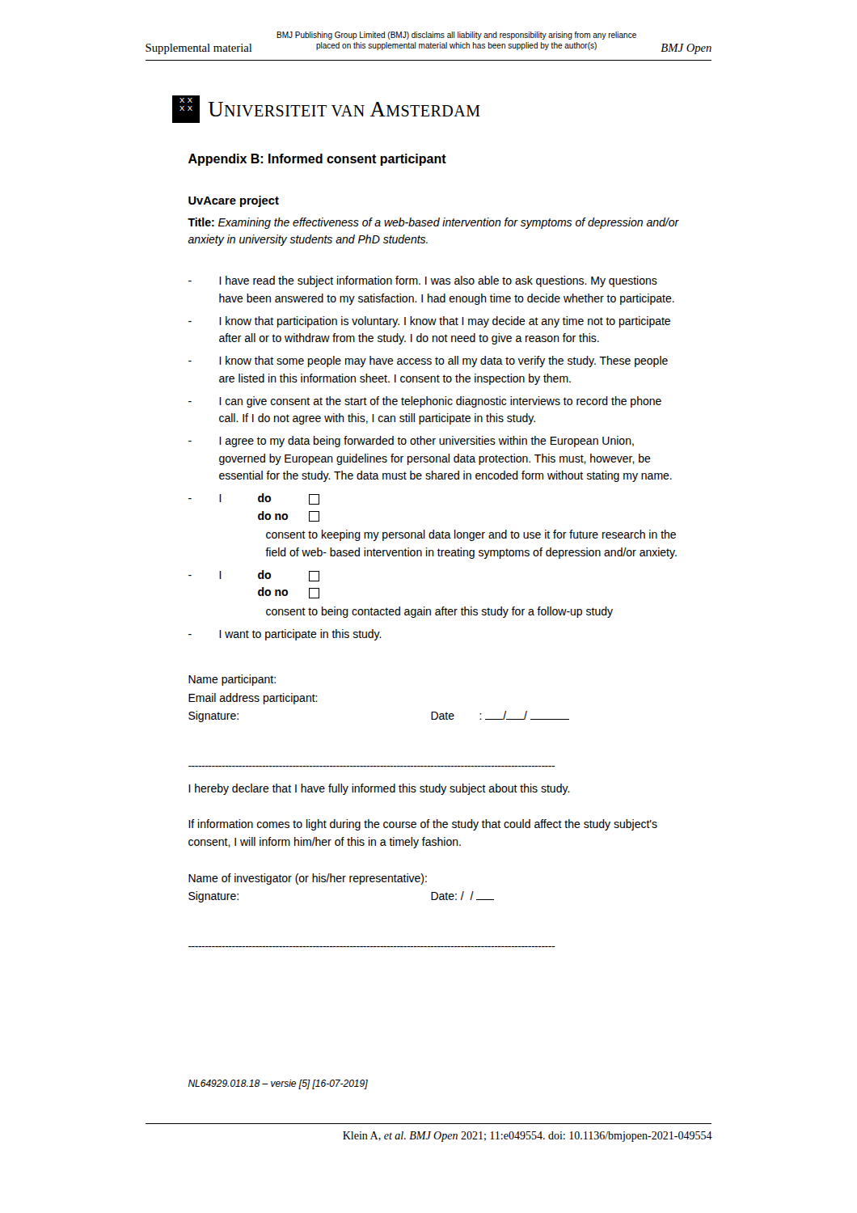Supplemental material
BMJ Publishing Group Limited (BMJ) disclaims all liability and responsibility arising from any reliance
placed on this supplemental material which has been supplied by the author(s)
BMJ Open
X X
X X
UNIVERSITEIT VAN AMSTERDAM
Appendix B: Informed consent participant
UvAcare project
Title: Examining the effectiveness of a web-based intervention for symptoms of depression and/or anxiety in university students and PhD students.
I have read the subject information form. I was also able to ask questions. My questions have been answered to my satisfaction. I had enough time to decide whether to participate.
I know that participation is voluntary. I know that I may decide at any time not to participate after all or to withdraw from the study. I do not need to give a reason for this.
I know that some people may have access to all my data to verify the study. These people are listed in this information sheet. I consent to the inspection by them.
I can give consent at the start of the telephonic diagnostic interviews to record the phone call. If I do not agree with this, I can still participate in this study.
I agree to my data being forwarded to other universities within the European Union, governed by European guidelines for personal data protection. This must, however, be essential for the study. The data must be shared in encoded form without stating my name.
Ido do no consent to keeping my personal data longer and to use it for future research in the field of web- based intervention in treating symptoms of depression and/or anxiety.
Ido do no consent to being contacted again after this study for a follow-up study
I want to participate in this study.
Name participant:
Email address participant:
Signature: Date : / /
-------------------------------------------------------------------------------------------------------------
I hereby declare that I have fully informed this study subject about this study.
If information comes to light during the course of the study that could affect the study subject's consent, I will inform him/her of this in a timely fashion.
Name of investigator (or his/her representative):
Signature: Date: / /
-------------------------------------------------------------------------------------------------------------
NL64929.018.18 – versie [5] [16-07-2019]
Klein A, et al. BMJ Open 2021; 11:e049554. doi: 10.1136/bmjopen-2021-049554